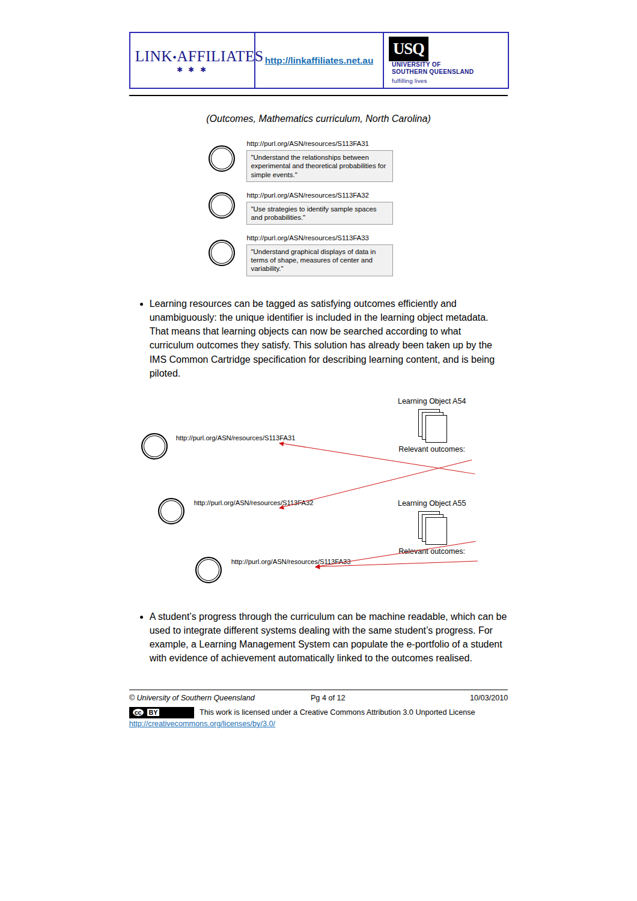LINK•AFFILIATES
✱ ✱ ✱
http://linkaffiliates.net.au
USQ UNIVERSITY OF
SOUTHERN QUEENSLAND
fulfilling lives
(Outcomes, Mathematics curriculum, North Carolina)
http://purl.org/ASN/resources/S113FA31
"Understand the relationships between experimental and theoretical probabilities for simple events."
http://purl.org/ASN/resources/S113FA32
"Use strategies to identify sample spaces and probabilities."
http://purl.org/ASN/resources/S113FA33
"Understand graphical displays of data in terms of shape, measures of center and variability."
Learning resources can be tagged as satisfying outcomes efficiently and unambiguously: the unique identifier is included in the learning object metadata. That means that learning objects can now be searched according to what curriculum outcomes they satisfy. This solution has already been taken up by the IMS Common Cartridge specification for describing learning content, and is being piloted.
http://purl.org/ASN/resources/S113FA31
http://purl.org/ASN/resources/S113FA32
http://purl.org/ASN/resources/S113FA33
Learning Object A54
Relevant outcomes:
Learning Object A55
Relevant outcomes:
A student’s progress through the curriculum can be machine readable, which can be used to integrate different systems dealing with the same student’s progress. For example, a Learning Management System can populate the e-portfolio of a student with evidence of achievement automatically linked to the outcomes realised.
© University of Southern Queensland Pg 4 of 12 10/03/2010
cc BY This work is licensed under a Creative Commons Attribution 3.0 Unported License
http://creativecommons.org/licenses/by/3.0/